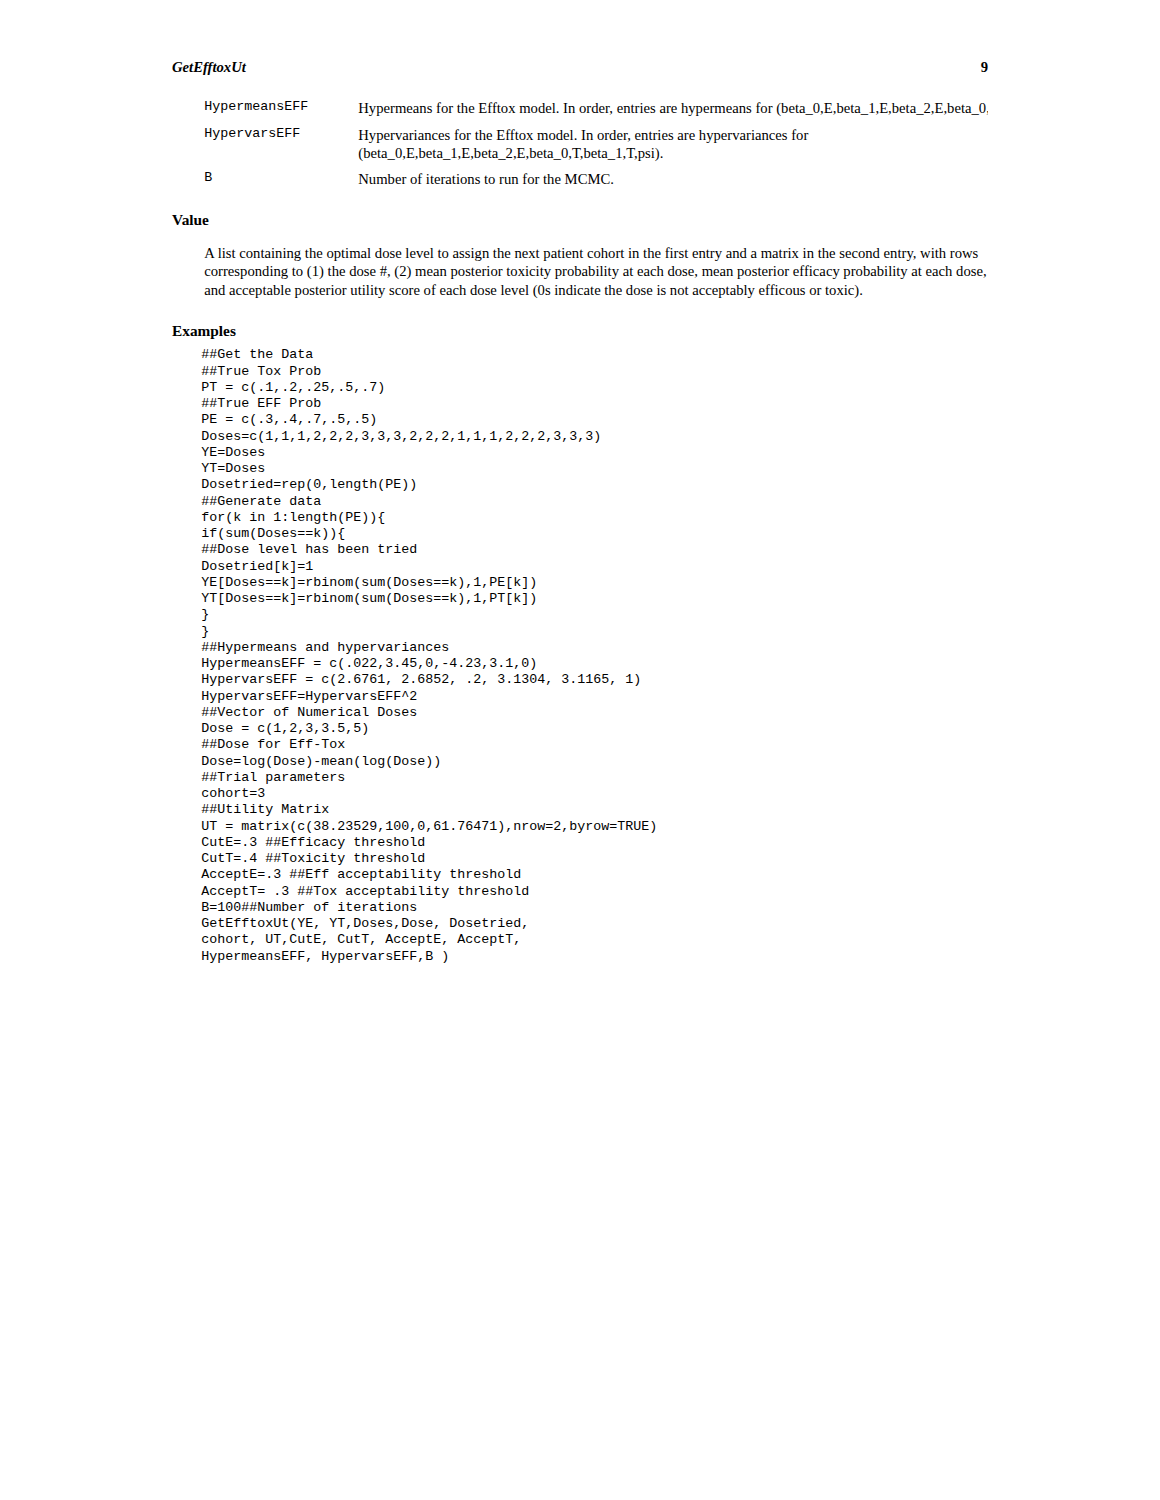GetEfftoxUt 9
HypermeansEFF
Hypermeans for the Efftox model. In order, entries are hypermeans for (beta_0,E,beta_1,E,beta_2,E,beta_0,T,beta_1,T,psi).
HypervarsEFF
Hypervariances for the Efftox model. In order, entries are hypervariances for (beta_0,E,beta_1,E,beta_2,E,beta_0,T,beta_1,T,psi).
B
Number of iterations to run for the MCMC.
Value
A list containing the optimal dose level to assign the next patient cohort in the first entry and a matrix in the second entry, with rows corresponding to (1) the dose #, (2) mean posterior toxicity probability at each dose, mean posterior efficacy probability at each dose, and acceptable posterior utility score of each dose level (0s indicate the dose is not acceptably efficous or toxic).
Examples
##Get the Data
##True Tox Prob
PT = c(.1,.2,.25,.5,.7)
##True EFF Prob
PE = c(.3,.4,.7,.5,.5)
Doses=c(1,1,1,2,2,2,3,3,3,2,2,2,1,1,1,2,2,2,3,3,3)
YE=Doses
YT=Doses
Dosetried=rep(0,length(PE))
##Generate data
for(k in 1:length(PE)){
if(sum(Doses==k)){
##Dose level has been tried
Dosetried[k]=1
YE[Doses==k]=rbinom(sum(Doses==k),1,PE[k])
YT[Doses==k]=rbinom(sum(Doses==k),1,PT[k])
}
}
##Hypermeans and hypervariances
HypermeansEFF = c(.022,3.45,0,-4.23,3.1,0)
HypervarsEFF = c(2.6761, 2.6852, .2, 3.1304, 3.1165, 1)
HypervarsEFF=HypervarsEFF^2
##Vector of Numerical Doses
Dose = c(1,2,3,3.5,5)
##Dose for Eff-Tox
Dose=log(Dose)-mean(log(Dose))
##Trial parameters
cohort=3
##Utility Matrix
UT = matrix(c(38.23529,100,0,61.76471),nrow=2,byrow=TRUE)
CutE=.3 ##Efficacy threshold
CutT=.4 ##Toxicity threshold
AcceptE=.3 ##Eff acceptability threshold
AcceptT= .3 ##Tox acceptability threshold
B=100##Number of iterations
GetEfftoxUt(YE, YT,Doses,Dose, Dosetried,
cohort, UT,CutE, CutT, AcceptE, AcceptT,
HypermeansEFF, HypervarsEFF,B )